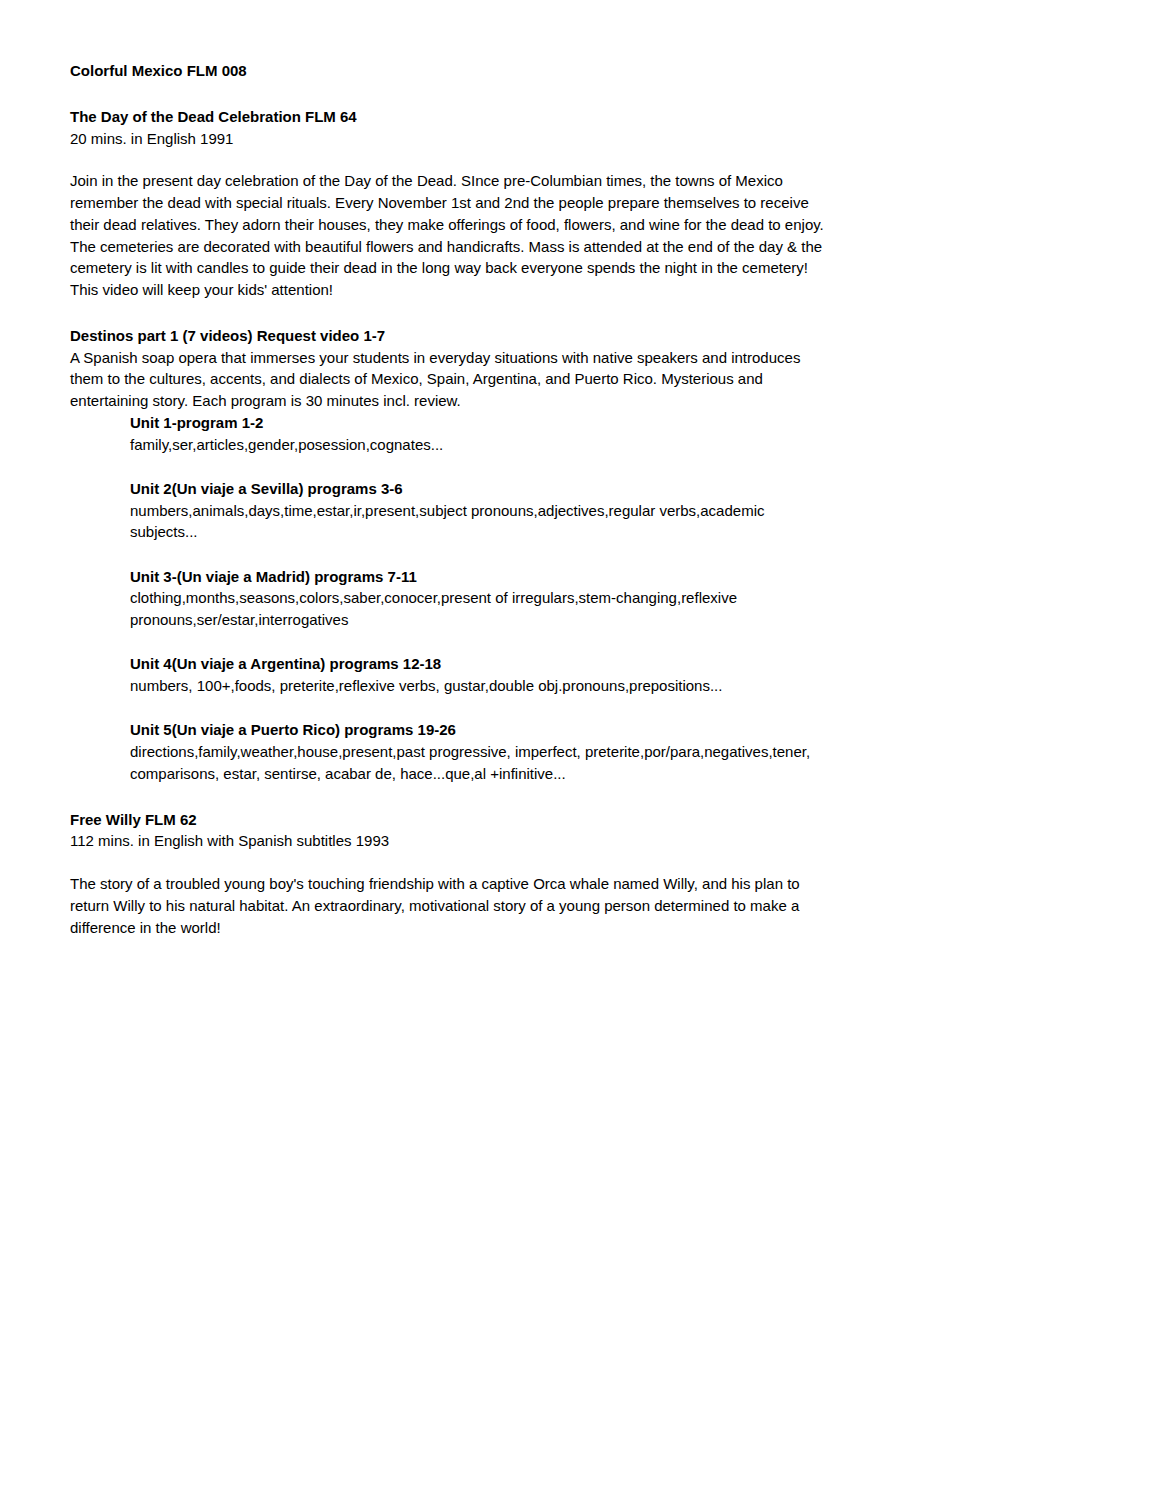Colorful Mexico FLM 008
The Day of the Dead Celebration FLM 64
20 mins. in English 1991
Join in the present day celebration of the Day of the Dead. SInce pre-Columbian times, the towns of Mexico remember the dead with special rituals. Every November 1st and 2nd the people prepare themselves to receive their dead relatives. They adorn their houses, they make offerings of food, flowers, and wine for the dead to enjoy. The cemeteries are decorated with beautiful flowers and handicrafts. Mass is attended at the end of the day & the cemetery is lit with candles to guide their dead in the long way back everyone spends the night in the cemetery! This video will keep your kids' attention!
Destinos part 1 (7 videos) Request video 1-7
A Spanish soap opera that immerses your students in everyday situations with native speakers and introduces them to the cultures, accents, and dialects of Mexico, Spain, Argentina, and Puerto Rico. Mysterious and entertaining story. Each program is 30 minutes incl. review.
Unit 1-program 1-2
family,ser,articles,gender,posession,cognates...
Unit 2(Un viaje a Sevilla) programs 3-6
numbers,animals,days,time,estar,ir,present,subject pronouns,adjectives,regular verbs,academic subjects...
Unit 3-(Un viaje a Madrid) programs 7-11
clothing,months,seasons,colors,saber,conocer,present of irregulars,stem-changing,reflexive pronouns,ser/estar,interrogatives
Unit 4(Un viaje a Argentina) programs 12-18
numbers, 100+,foods, preterite,reflexive verbs, gustar,double obj.pronouns,prepositions...
Unit 5(Un viaje a Puerto Rico) programs 19-26
directions,family,weather,house,present,past progressive, imperfect, preterite,por/para,negatives,tener, comparisons, estar, sentirse, acabar de, hace...que,al +infinitive...
Free Willy FLM 62
112 mins. in English with Spanish subtitles 1993
The story of a troubled young boy's touching friendship with a captive Orca whale named Willy, and his plan to return Willy to his natural habitat. An extraordinary, motivational story of a young person determined to make a difference in the world!